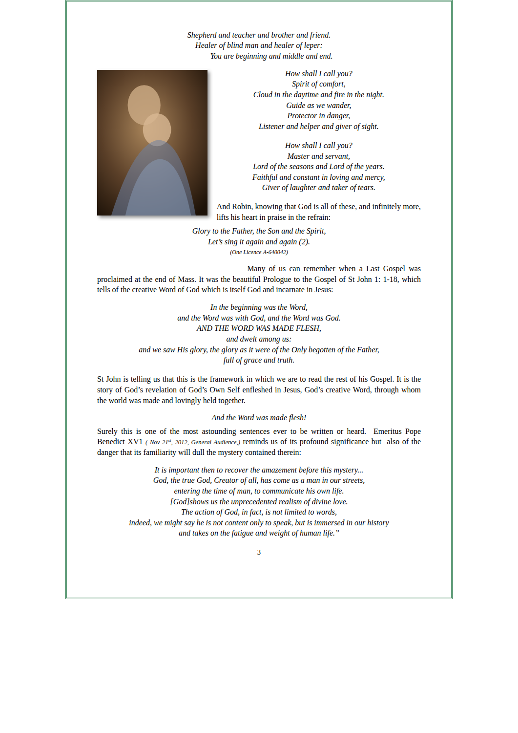Shepherd and teacher and brother and friend. Healer of blind man and healer of leper: You are beginning and middle and end.
How shall I call you? Spirit of comfort, Cloud in the daytime and fire in the night. Guide as we wander, Protector in danger, Listener and helper and giver of sight.
How shall I call you? Master and servant, Lord of the seasons and Lord of the years. Faithful and constant in loving and mercy, Giver of laughter and taker of tears.
And Robin, knowing that God is all of these, and infinitely more, lifts his heart in praise in the refrain:
Glory to the Father, the Son and the Spirit, Let’s sing it again and again (2).
(One Licence A-640042)
Many of us can remember when a Last Gospel was proclaimed at the end of Mass. It was the beautiful Prologue to the Gospel of St John 1: 1-18, which tells of the creative Word of God which is itself God and incarnate in Jesus:
In the beginning was the Word, and the Word was with God, and the Word was God. AND THE WORD WAS MADE FLESH, and dwelt among us: and we saw His glory, the glory as it were of the Only begotten of the Father, full of grace and truth.
St John is telling us that this is the framework in which we are to read the rest of his Gospel. It is the story of God’s revelation of God’s Own Self enfleshed in Jesus, God’s creative Word, through whom the world was made and lovingly held together.
And the Word was made flesh!
Surely this is one of the most astounding sentences ever to be written or heard. Emeritus Pope Benedict XV1 ( Nov 21st, 2012, General Audience,) reminds us of its profound significance but also of the danger that its familiarity will dull the mystery contained therein:
It is important then to recover the amazement before this mystery... God, the true God, Creator of all, has come as a man in our streets, entering the time of man, to communicate his own life. [God]shows us the unprecedented realism of divine love. The action of God, in fact, is not limited to words, indeed, we might say he is not content only to speak, but is immersed in our history and takes on the fatigue and weight of human life.”
3